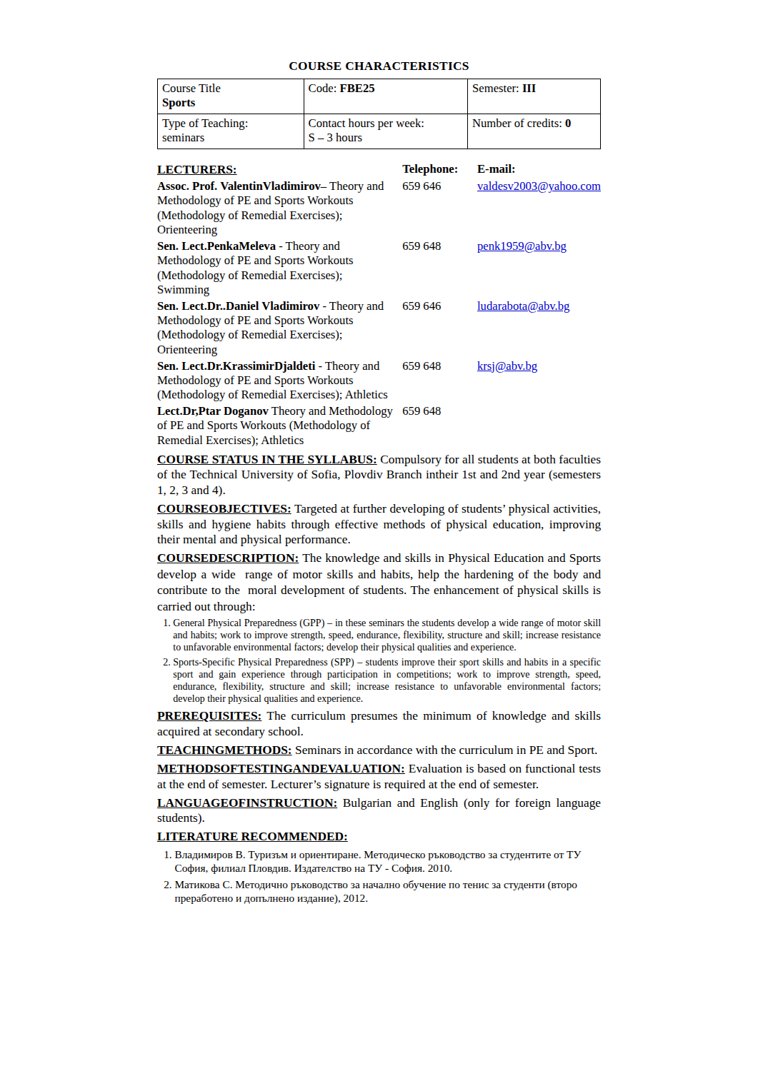COURSE CHARACTERISTICS
| Course Title Sports | Code: FBE25 | Semester: III |
| Type of Teaching: seminars | Contact hours per week: S – 3 hours | Number of credits: 0 |
| LECTURERS: | Telephone: | E-mail: |
| Assoc. Prof. ValentinVladimirov – Theory and Methodology of PE and Sports Workouts (Methodology of Remedial Exercises); Orienteering | 659 646 | valdesv2003@yahoo.com |
| Sen. Lect.PenkaMeleva - Theory and Methodology of PE and Sports Workouts (Methodology of Remedial Exercises); Swimming | 659 648 | penk1959@abv.bg |
| Sen. Lect.Dr..Daniel Vladimirov - Theory and Methodology of PE and Sports Workouts (Methodology of Remedial Exercises); Orienteering | 659 646 | ludarabota@abv.bg |
| Sen. Lect.Dr.KrassimirDjaldeti - Theory and Methodology of PE and Sports Workouts (Methodology of Remedial Exercises); Athletics | 659 648 | krsj@abv.bg |
| Lect.Dr,Ptar Doganov Theory and Methodology of PE and Sports Workouts (Methodology of Remedial Exercises); Athletics | 659 648 | |
COURSE STATUS IN THE SYLLABUS: Compulsory for all students at both faculties of the Technical University of Sofia, Plovdiv Branch intheir 1st and 2nd year (semesters 1, 2, 3 and 4).
COURSEOBJECTIVES: Targeted at further developing of students’ physical activities, skills and hygiene habits through effective methods of physical education, improving their mental and physical performance.
COURSEDESCRIPTION: The knowledge and skills in Physical Education and Sports develop a wide range of motor skills and habits, help the hardening of the body and contribute to the moral development of students. The enhancement of physical skills is carried out through:
General Physical Preparedness (GPP) – in these seminars the students develop a wide range of motor skill and habits; work to improve strength, speed, endurance, flexibility, structure and skill; increase resistance to unfavorable environmental factors; develop their physical qualities and experience.
Sports-Specific Physical Preparedness (SPP) – students improve their sport skills and habits in a specific sport and gain experience through participation in competitions; work to improve strength, speed, endurance, flexibility, structure and skill; increase resistance to unfavorable environmental factors; develop their physical qualities and experience.
PREREQUISITES: The curriculum presumes the minimum of knowledge and skills acquired at secondary school.
TEACHINGMETHODS: Seminars in accordance with the curriculum in PE and Sport.
METHODSOFTESTINGANDEVALUATION: Evaluation is based on functional tests at the end of semester. Lecturer’s signature is required at the end of semester.
LANGUAGEOFINSTRUCTION: Bulgarian and English (only for foreign language students).
LITERATURE RECOMMENDED:
Владимиров В. Туризъм и ориентиране. Методическо ръководство за студентите от ТУ София, филиал Пловдив. Издателство на ТУ - София. 2010.
Матикова С. Методично ръководство за начално обучение по тенис за студенти (второ преработено и допълнено издание), 2012.